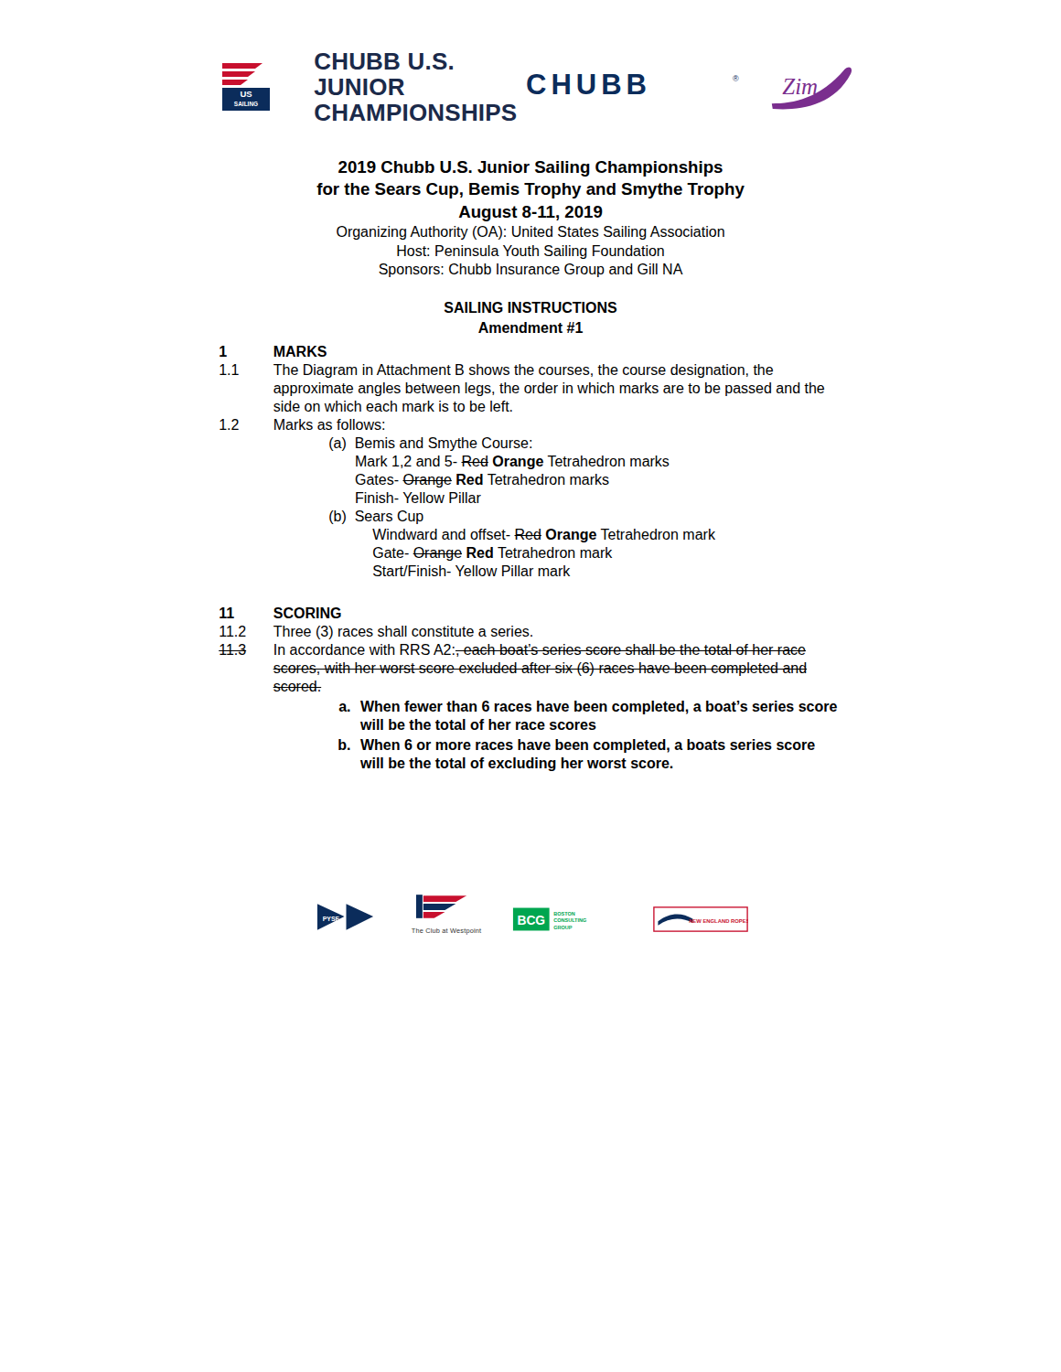US SAILING
CHUBB U.S. JUNIOR
CHAMPIONSHIPS
CHUBB ® Zim
2019 Chubb U.S. Junior Sailing Championships
for the Sears Cup, Bemis Trophy and Smythe Trophy
August 8-11, 2019
Organizing Authority (OA): United States Sailing Association
Host: Peninsula Youth Sailing Foundation
Sponsors: Chubb Insurance Group and Gill NA
SAILING INSTRUCTIONS
Amendment #1
1
MARKS
1.1
The Diagram in Attachment B shows the courses, the course designation, the approximate angles between legs, the order in which marks are to be passed and the side on which each mark is to be left.
1.2
Marks as follows:
(a) Bemis and Smythe Course:
Mark 1,2 and 5- Red Orange Tetrahedron marks
Gates- Orange Red Tetrahedron marks
Finish- Yellow Pillar
(b) Sears Cup
Windward and offset- Red Orange Tetrahedron mark
Gate- Orange Red Tetrahedron mark
Start/Finish- Yellow Pillar mark
11
SCORING
11.2
Three (3) races shall constitute a series.
11.3
In accordance with RRS A2:, each boat’s series score shall be the total of her race scores, with her worst score excluded after six (6) races have been completed and scored.
When fewer than 6 races have been completed, a boat’s series score will be the total of her race scores
When 6 or more races have been completed, a boats series score will be the total of excluding her worst score.
PYSF
The Club at Westpoint
BCG BOSTON CONSULTING GROUP
NEW ENGLAND ROPES